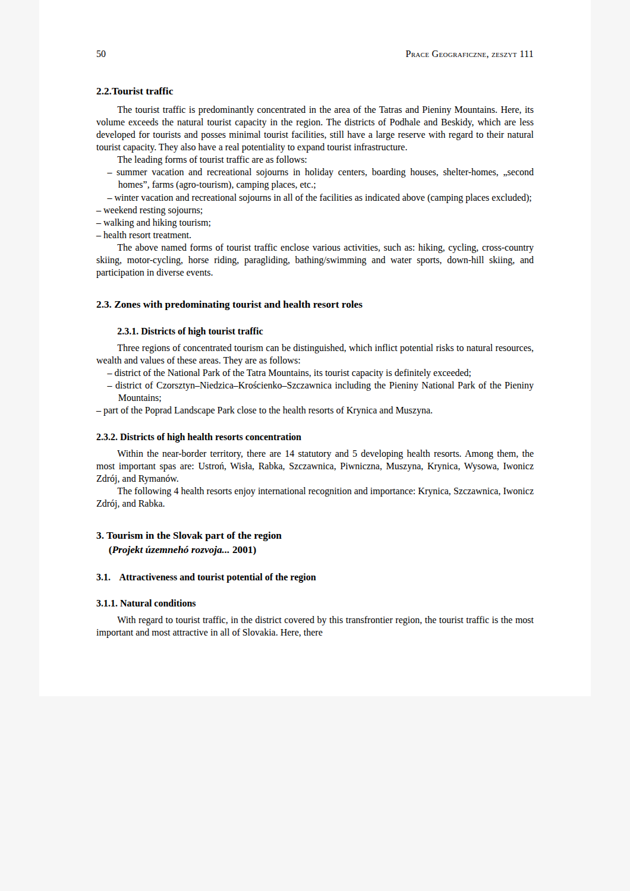50 Prace Geograficzne, zeszyt 111
2.2.Tourist traffic
The tourist traffic is predominantly concentrated in the area of the Tatras and Pieniny Mountains. Here, its volume exceeds the natural tourist capacity in the region. The districts of Podhale and Beskidy, which are less developed for tourists and posses minimal tourist facilities, still have a large reserve with regard to their natural tourist capacity. They also have a real potentiality to expand tourist infrastructure.
The leading forms of tourist traffic are as follows:
– summer vacation and recreational sojourns in holiday centers, boarding houses, shelter-homes, „second homes”, farms (agro-tourism), camping places, etc.;
– winter vacation and recreational sojourns in all of the facilities as indicated above (camping places excluded);
– weekend resting sojourns;
– walking and hiking tourism;
– health resort treatment.
The above named forms of tourist traffic enclose various activities, such as: hiking, cycling, cross-country skiing, motor-cycling, horse riding, paragliding, bathing/swimming and water sports, down-hill skiing, and participation in diverse events.
2.3. Zones with predominating tourist and health resort roles
2.3.1. Districts of high tourist traffic
Three regions of concentrated tourism can be distinguished, which inflict potential risks to natural resources, wealth and values of these areas. They are as follows:
– district of the National Park of the Tatra Mountains, its tourist capacity is definitely exceeded;
– district of Czorsztyn–Niedzica–Krościenko–Szczawnica including the Pieniny National Park of the Pieniny Mountains;
– part of the Poprad Landscape Park close to the health resorts of Krynica and Muszyna.
2.3.2. Districts of high health resorts concentration
Within the near-border territory, there are 14 statutory and 5 developing health resorts. Among them, the most important spas are: Ustroń, Wisła, Rabka, Szczawnica, Piwniczna, Muszyna, Krynica, Wysowa, Iwonicz Zdrój, and Rymanów.
The following 4 health resorts enjoy international recognition and importance: Krynica, Szczawnica, Iwonicz Zdrój, and Rabka.
3. Tourism in the Slovak part of the region
(Projekt územnehó rozvoja... 2001)
3.1. Attractiveness and tourist potential of the region
3.1.1. Natural conditions
With regard to tourist traffic, in the district covered by this transfrontier region, the tourist traffic is the most important and most attractive in all of Slovakia. Here, there